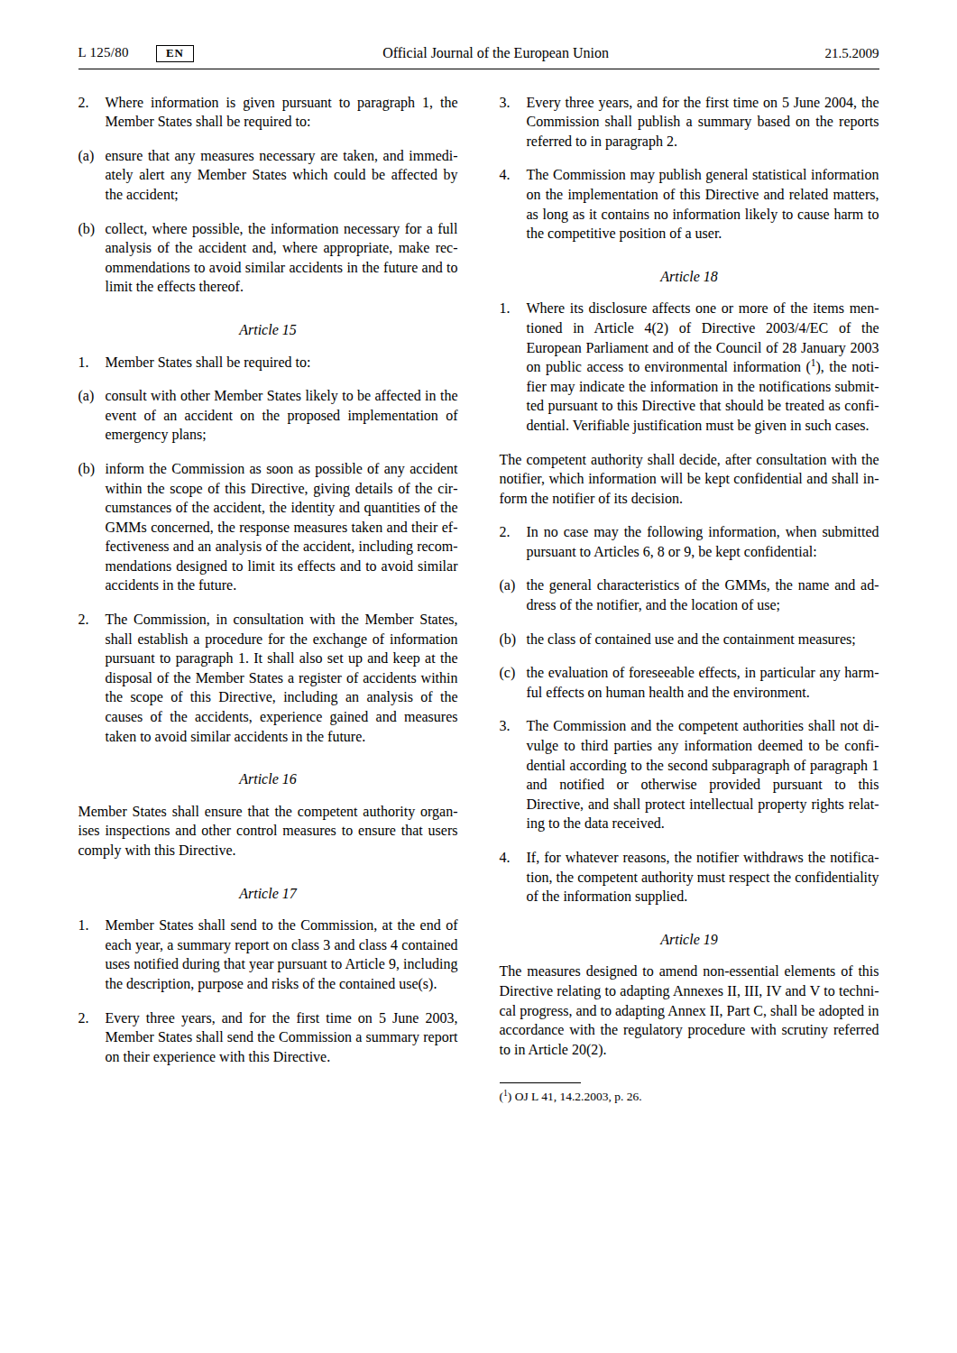L 125/80 EN
Official Journal of the European Union
21.5.2009
2.
Where information is given pursuant to paragraph 1, the Member States shall be required to:
(a)
ensure that any measures necessary are taken, and immediately alert any Member States which could be affected by the accident;
(b)
collect, where possible, the information necessary for a full analysis of the accident and, where appropriate, make recommendations to avoid similar accidents in the future and to limit the effects thereof.
Article 15
1.
Member States shall be required to:
(a)
consult with other Member States likely to be affected in the event of an accident on the proposed implementation of emergency plans;
(b)
inform the Commission as soon as possible of any accident within the scope of this Directive, giving details of the circumstances of the accident, the identity and quantities of the GMMs concerned, the response measures taken and their effectiveness and an analysis of the accident, including recommendations designed to limit its effects and to avoid similar accidents in the future.
2.
The Commission, in consultation with the Member States, shall establish a procedure for the exchange of information pursuant to paragraph 1. It shall also set up and keep at the disposal of the Member States a register of accidents within the scope of this Directive, including an analysis of the causes of the accidents, experience gained and measures taken to avoid similar accidents in the future.
Article 16
Member States shall ensure that the competent authority organises inspections and other control measures to ensure that users comply with this Directive.
Article 17
1.
Member States shall send to the Commission, at the end of each year, a summary report on class 3 and class 4 contained uses notified during that year pursuant to Article 9, including the description, purpose and risks of the contained use(s).
2.
Every three years, and for the first time on 5 June 2003, Member States shall send the Commission a summary report on their experience with this Directive.
3.
Every three years, and for the first time on 5 June 2004, the Commission shall publish a summary based on the reports referred to in paragraph 2.
4.
The Commission may publish general statistical information on the implementation of this Directive and related matters, as long as it contains no information likely to cause harm to the competitive position of a user.
Article 18
1.
Where its disclosure affects one or more of the items mentioned in Article 4(2) of Directive 2003/4/EC of the European Parliament and of the Council of 28 January 2003 on public access to environmental information (1), the notifier may indicate the information in the notifications submitted pursuant to this Directive that should be treated as confidential. Verifiable justification must be given in such cases.
The competent authority shall decide, after consultation with the notifier, which information will be kept confidential and shall inform the notifier of its decision.
2.
In no case may the following information, when submitted pursuant to Articles 6, 8 or 9, be kept confidential:
(a)
the general characteristics of the GMMs, the name and address of the notifier, and the location of use;
(b)
the class of contained use and the containment measures;
(c)
the evaluation of foreseeable effects, in particular any harmful effects on human health and the environment.
3.
The Commission and the competent authorities shall not divulge to third parties any information deemed to be confidential according to the second subparagraph of paragraph 1 and notified or otherwise provided pursuant to this Directive, and shall protect intellectual property rights relating to the data received.
4.
If, for whatever reasons, the notifier withdraws the notification, the competent authority must respect the confidentiality of the information supplied.
Article 19
The measures designed to amend non-essential elements of this Directive relating to adapting Annexes II, III, IV and V to technical progress, and to adapting Annex II, Part C, shall be adopted in accordance with the regulatory procedure with scrutiny referred to in Article 20(2).
(1) OJ L 41, 14.2.2003, p. 26.